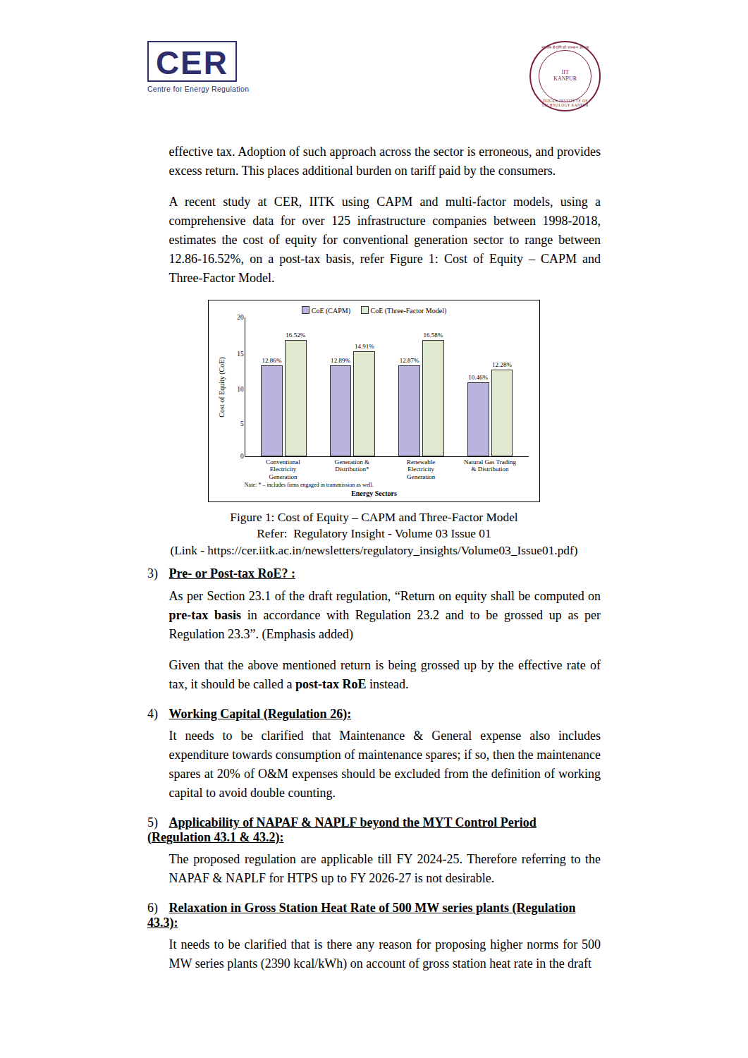CER
Centre for Energy Regulation
भारतीय प्रौद्योगिकी संस्थान कानपुर
IIT
KANPUR
INDIAN INSTITUTE OF TECHNOLOGY KANPUR
effective tax. Adoption of such approach across the sector is erroneous, and provides excess return. This places additional burden on tariff paid by the consumers.
A recent study at CER, IITK using CAPM and multi-factor models, using a comprehensive data for over 125 infrastructure companies between 1998-2018, estimates the cost of equity for conventional generation sector to range between 12.86-16.52%, on a post-tax basis, refer Figure 1: Cost of Equity – CAPM and Three-Factor Model.
CoE (CAPM) CoE (Three-Factor Model)
Cost of Equity (CoE)
20 15 10 5 0
12.86%
16.52%
12.89%
14.91%
12.87%
16.58%
10.46%
12.28%
Conventional
Electricity
Generation
Generation &
Distribution*
Renewable
Electricity
Generation
Natural Gas Trading
& Distribution
Note: * – includes firms engaged in transmission as well.
Energy Sectors
Figure 1: Cost of Equity – CAPM and Three-Factor Model
Refer: Regulatory Insight - Volume 03 Issue 01
(Link - https://cer.iitk.ac.in/newsletters/regulatory_insights/Volume03_Issue01.pdf)
3) Pre- or Post-tax RoE? :
As per Section 23.1 of the draft regulation, “Return on equity shall be computed on pre-tax basis in accordance with Regulation 23.2 and to be grossed up as per Regulation 23.3”. (Emphasis added)
Given that the above mentioned return is being grossed up by the effective rate of tax, it should be called a post-tax RoE instead.
4) Working Capital (Regulation 26):
It needs to be clarified that Maintenance & General expense also includes expenditure towards consumption of maintenance spares; if so, then the maintenance spares at 20% of O&M expenses should be excluded from the definition of working capital to avoid double counting.
5) Applicability of NAPAF & NAPLF beyond the MYT Control Period (Regulation 43.1 & 43.2):
The proposed regulation are applicable till FY 2024-25. Therefore referring to the NAPAF & NAPLF for HTPS up to FY 2026-27 is not desirable.
6) Relaxation in Gross Station Heat Rate of 500 MW series plants (Regulation 43.3):
It needs to be clarified that is there any reason for proposing higher norms for 500 MW series plants (2390 kcal/kWh) on account of gross station heat rate in the draft